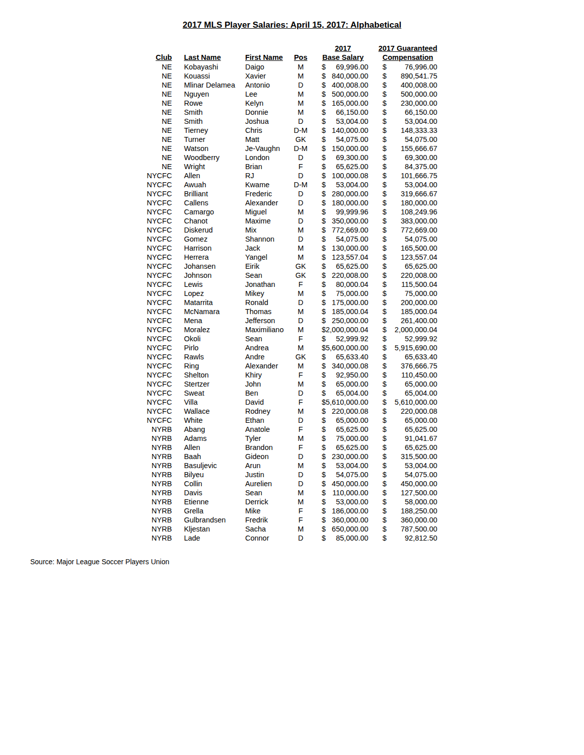2017 MLS Player Salaries: April 15, 2017: Alphabetical
| | | | | 2017 | 2017 Guaranteed |
| --- | --- | --- | --- | --- | --- |
| Club | Last Name | First Name | Pos | Base Salary | Compensation |
| NE | Kobayashi | Daigo | M | $ | 69,996.00 | $ | 76,996.00 |
| NE | Kouassi | Xavier | M | $ | 840,000.00 | $ | 890,541.75 |
| NE | Mlinar Delamea | Antonio | D | $ | 400,008.00 | $ | 400,008.00 |
| NE | Nguyen | Lee | M | $ | 500,000.00 | $ | 500,000.00 |
| NE | Rowe | Kelyn | M | $ | 165,000.00 | $ | 230,000.00 |
| NE | Smith | Donnie | M | $ | 66,150.00 | $ | 66,150.00 |
| NE | Smith | Joshua | D | $ | 53,004.00 | $ | 53,004.00 |
| NE | Tierney | Chris | D-M | $ | 140,000.00 | $ | 148,333.33 |
| NE | Turner | Matt | GK | $ | 54,075.00 | $ | 54,075.00 |
| NE | Watson | Je-Vaughn | D-M | $ | 150,000.00 | $ | 155,666.67 |
| NE | Woodberry | London | D | $ | 69,300.00 | $ | 69,300.00 |
| NE | Wright | Brian | F | $ | 65,625.00 | $ | 84,375.00 |
| NYCFC | Allen | RJ | D | $ | 100,000.08 | $ | 101,666.75 |
| NYCFC | Awuah | Kwame | D-M | $ | 53,004.00 | $ | 53,004.00 |
| NYCFC | Brilliant | Frederic | D | $ | 280,000.00 | $ | 319,666.67 |
| NYCFC | Callens | Alexander | D | $ | 180,000.00 | $ | 180,000.00 |
| NYCFC | Camargo | Miguel | M | $ | 99,999.96 | $ | 108,249.96 |
| NYCFC | Chanot | Maxime | D | $ | 350,000.00 | $ | 383,000.00 |
| NYCFC | Diskerud | Mix | M | $ | 772,669.00 | $ | 772,669.00 |
| NYCFC | Gomez | Shannon | D | $ | 54,075.00 | $ | 54,075.00 |
| NYCFC | Harrison | Jack | M | $ | 130,000.00 | $ | 165,500.00 |
| NYCFC | Herrera | Yangel | M | $ | 123,557.04 | $ | 123,557.04 |
| NYCFC | Johansen | Eirik | GK | $ | 65,625.00 | $ | 65,625.00 |
| NYCFC | Johnson | Sean | GK | $ | 220,008.00 | $ | 220,008.00 |
| NYCFC | Lewis | Jonathan | F | $ | 80,000.04 | $ | 115,500.04 |
| NYCFC | Lopez | Mikey | M | $ | 75,000.00 | $ | 75,000.00 |
| NYCFC | Matarrita | Ronald | D | $ | 175,000.00 | $ | 200,000.00 |
| NYCFC | McNamara | Thomas | M | $ | 185,000.04 | $ | 185,000.04 |
| NYCFC | Mena | Jefferson | D | $ | 250,000.00 | $ | 261,400.00 |
| NYCFC | Moralez | Maximiliano | M | $ | 2,000,000.04 | $ | 2,000,000.04 |
| NYCFC | Okoli | Sean | F | $ | 52,999.92 | $ | 52,999.92 |
| NYCFC | Pirlo | Andrea | M | $ | 5,600,000.00 | $ | 5,915,690.00 |
| NYCFC | Rawls | Andre | GK | $ | 65,633.40 | $ | 65,633.40 |
| NYCFC | Ring | Alexander | M | $ | 340,000.08 | $ | 376,666.75 |
| NYCFC | Shelton | Khiry | F | $ | 92,950.00 | $ | 110,450.00 |
| NYCFC | Stertzer | John | M | $ | 65,000.00 | $ | 65,000.00 |
| NYCFC | Sweat | Ben | D | $ | 65,004.00 | $ | 65,004.00 |
| NYCFC | Villa | David | F | $ | 5,610,000.00 | $ | 5,610,000.00 |
| NYCFC | Wallace | Rodney | M | $ | 220,000.08 | $ | 220,000.08 |
| NYCFC | White | Ethan | D | $ | 65,000.00 | $ | 65,000.00 |
| NYRB | Abang | Anatole | F | $ | 65,625.00 | $ | 65,625.00 |
| NYRB | Adams | Tyler | M | $ | 75,000.00 | $ | 91,041.67 |
| NYRB | Allen | Brandon | F | $ | 65,625.00 | $ | 65,625.00 |
| NYRB | Baah | Gideon | D | $ | 230,000.00 | $ | 315,500.00 |
| NYRB | Basuljevic | Arun | M | $ | 53,004.00 | $ | 53,004.00 |
| NYRB | Bilyeu | Justin | D | $ | 54,075.00 | $ | 54,075.00 |
| NYRB | Collin | Aurelien | D | $ | 450,000.00 | $ | 450,000.00 |
| NYRB | Davis | Sean | M | $ | 110,000.00 | $ | 127,500.00 |
| NYRB | Etienne | Derrick | M | $ | 53,000.00 | $ | 58,000.00 |
| NYRB | Grella | Mike | F | $ | 186,000.00 | $ | 188,250.00 |
| NYRB | Gulbrandsen | Fredrik | F | $ | 360,000.00 | $ | 360,000.00 |
| NYRB | Kljestan | Sacha | M | $ | 650,000.00 | $ | 787,500.00 |
| NYRB | Lade | Connor | D | $ | 85,000.00 | $ | 92,812.50 |
Source: Major League Soccer Players Union